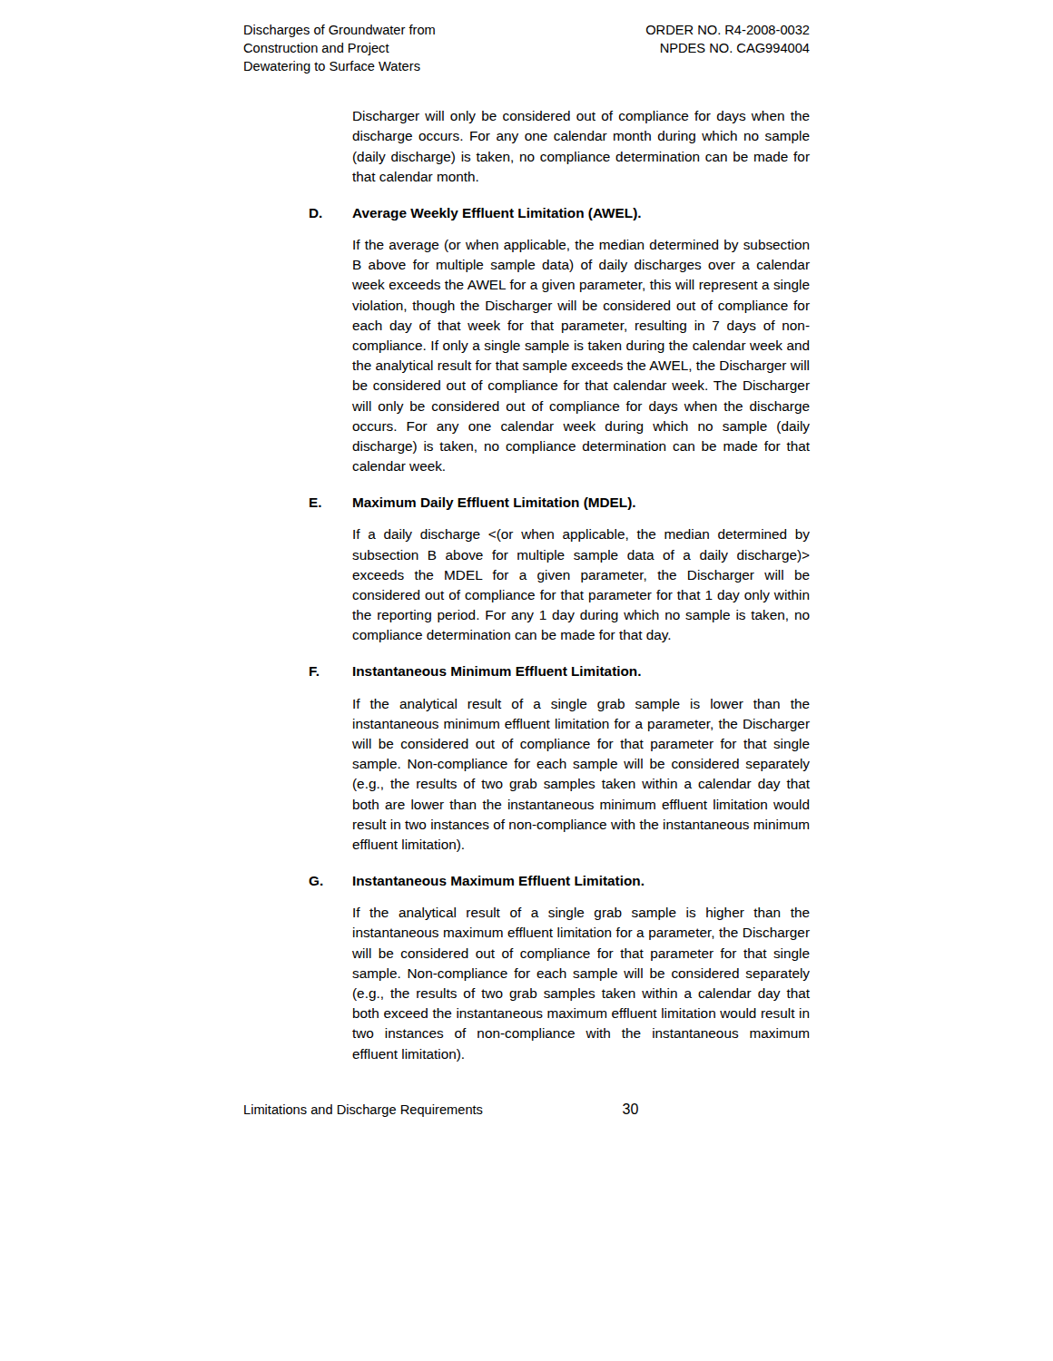| Discharges of Groundwater from Construction and Project Dewatering to Surface Waters | ORDER NO. R4-2008-0032 NPDES NO. CAG994004 |
Discharger will only be considered out of compliance for days when the discharge occurs. For any one calendar month during which no sample (daily discharge) is taken, no compliance determination can be made for that calendar month.
D. Average Weekly Effluent Limitation (AWEL).
If the average (or when applicable, the median determined by subsection B above for multiple sample data) of daily discharges over a calendar week exceeds the AWEL for a given parameter, this will represent a single violation, though the Discharger will be considered out of compliance for each day of that week for that parameter, resulting in 7 days of non-compliance. If only a single sample is taken during the calendar week and the analytical result for that sample exceeds the AWEL, the Discharger will be considered out of compliance for that calendar week. The Discharger will only be considered out of compliance for days when the discharge occurs. For any one calendar week during which no sample (daily discharge) is taken, no compliance determination can be made for that calendar week.
E. Maximum Daily Effluent Limitation (MDEL).
If a daily discharge <(or when applicable, the median determined by subsection B above for multiple sample data of a daily discharge)> exceeds the MDEL for a given parameter, the Discharger will be considered out of compliance for that parameter for that 1 day only within the reporting period. For any 1 day during which no sample is taken, no compliance determination can be made for that day.
F. Instantaneous Minimum Effluent Limitation.
If the analytical result of a single grab sample is lower than the instantaneous minimum effluent limitation for a parameter, the Discharger will be considered out of compliance for that parameter for that single sample. Non-compliance for each sample will be considered separately (e.g., the results of two grab samples taken within a calendar day that both are lower than the instantaneous minimum effluent limitation would result in two instances of non-compliance with the instantaneous minimum effluent limitation).
G. Instantaneous Maximum Effluent Limitation.
If the analytical result of a single grab sample is higher than the instantaneous maximum effluent limitation for a parameter, the Discharger will be considered out of compliance for that parameter for that single sample. Non-compliance for each sample will be considered separately (e.g., the results of two grab samples taken within a calendar day that both exceed the instantaneous maximum effluent limitation would result in two instances of non-compliance with the instantaneous maximum effluent limitation).
Limitations and Discharge Requirements 30